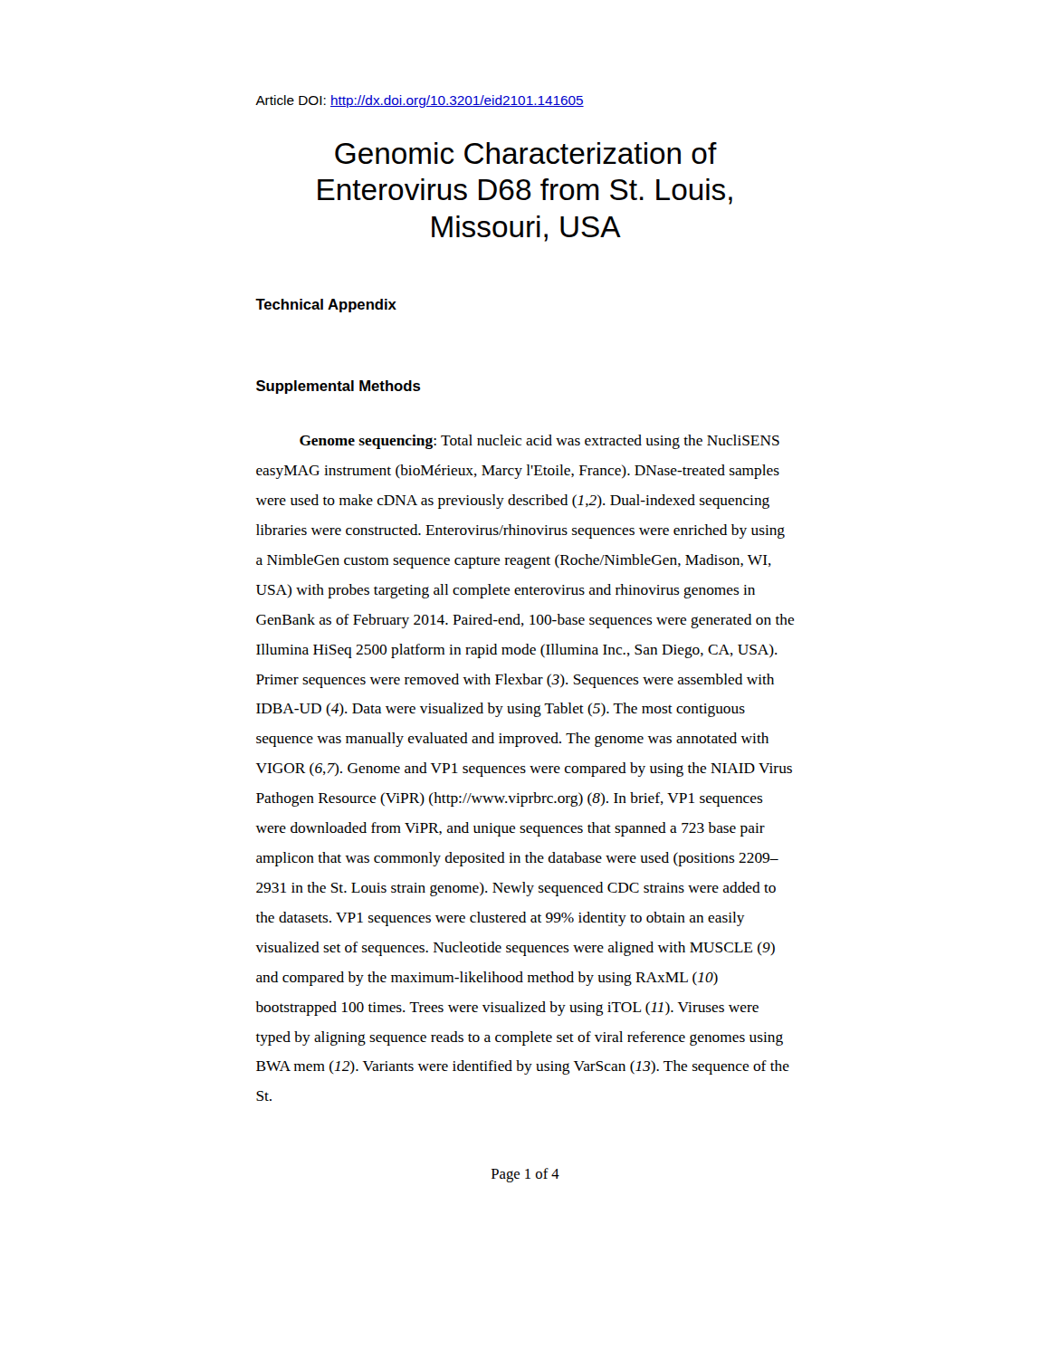Article DOI: http://dx.doi.org/10.3201/eid2101.141605
Genomic Characterization of Enterovirus D68 from St. Louis, Missouri, USA
Technical Appendix
Supplemental Methods
Genome sequencing: Total nucleic acid was extracted using the NucliSENS easyMAG instrument (bioMérieux, Marcy l'Etoile, France). DNase-treated samples were used to make cDNA as previously described (1,2). Dual-indexed sequencing libraries were constructed. Enterovirus/rhinovirus sequences were enriched by using a NimbleGen custom sequence capture reagent (Roche/NimbleGen, Madison, WI, USA) with probes targeting all complete enterovirus and rhinovirus genomes in GenBank as of February 2014. Paired-end, 100-base sequences were generated on the Illumina HiSeq 2500 platform in rapid mode (Illumina Inc., San Diego, CA, USA). Primer sequences were removed with Flexbar (3). Sequences were assembled with IDBA-UD (4). Data were visualized by using Tablet (5). The most contiguous sequence was manually evaluated and improved. The genome was annotated with VIGOR (6,7). Genome and VP1 sequences were compared by using the NIAID Virus Pathogen Resource (ViPR) (http://www.viprbrc.org) (8). In brief, VP1 sequences were downloaded from ViPR, and unique sequences that spanned a 723 base pair amplicon that was commonly deposited in the database were used (positions 2209–2931 in the St. Louis strain genome). Newly sequenced CDC strains were added to the datasets. VP1 sequences were clustered at 99% identity to obtain an easily visualized set of sequences. Nucleotide sequences were aligned with MUSCLE (9) and compared by the maximum-likelihood method by using RAxML (10) bootstrapped 100 times. Trees were visualized by using iTOL (11). Viruses were typed by aligning sequence reads to a complete set of viral reference genomes using BWA mem (12). Variants were identified by using VarScan (13). The sequence of the St.
Page 1 of 4